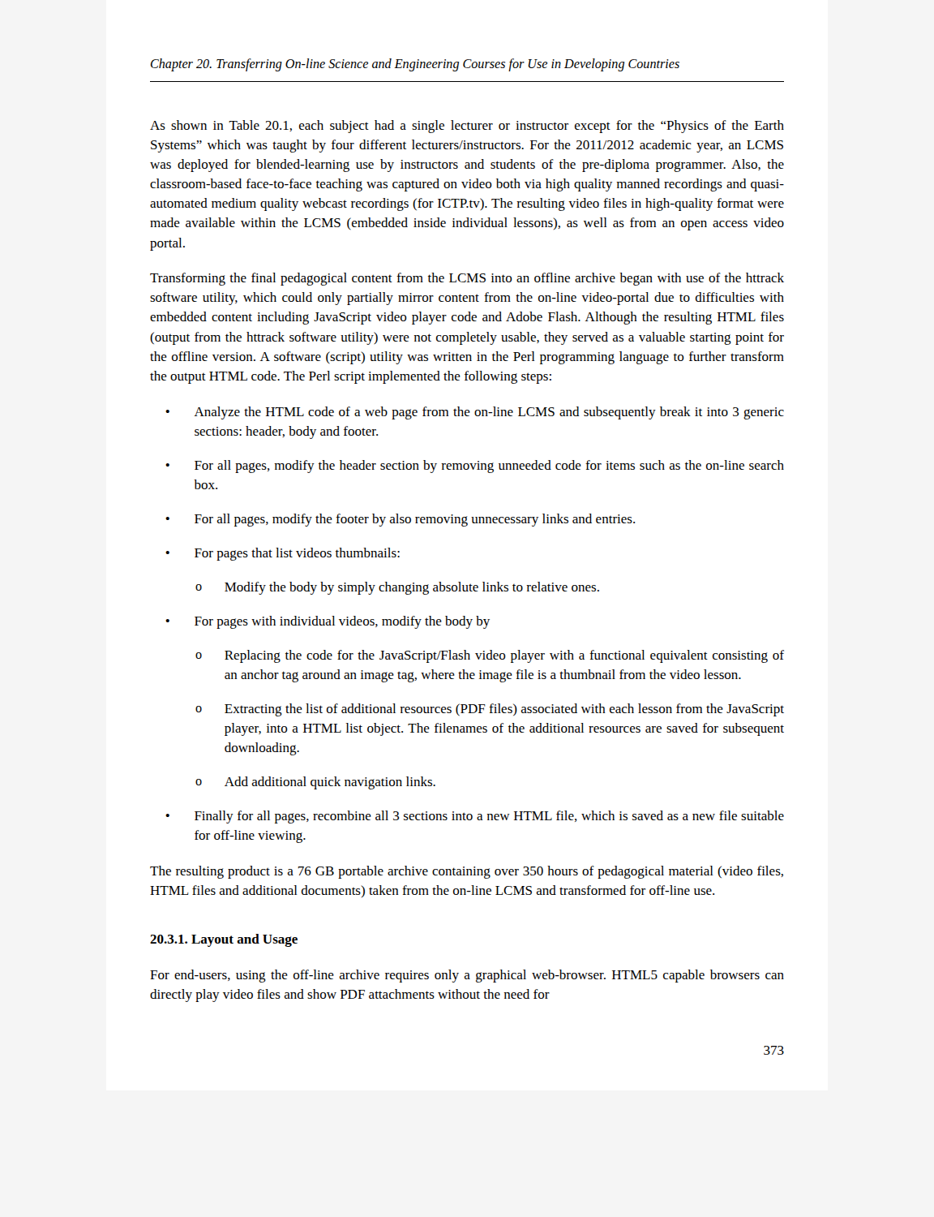Chapter 20. Transferring On-line Science and Engineering Courses for Use in Developing Countries
As shown in Table 20.1, each subject had a single lecturer or instructor except for the “Physics of the Earth Systems” which was taught by four different lecturers/instructors. For the 2011/2012 academic year, an LCMS was deployed for blended-learning use by instructors and students of the pre-diploma programmer. Also, the classroom-based face-to-face teaching was captured on video both via high quality manned recordings and quasi-automated medium quality webcast recordings (for ICTP.tv). The resulting video files in high-quality format were made available within the LCMS (embedded inside individual lessons), as well as from an open access video portal.
Transforming the final pedagogical content from the LCMS into an offline archive began with use of the httrack software utility, which could only partially mirror content from the on-line video-portal due to difficulties with embedded content including JavaScript video player code and Adobe Flash. Although the resulting HTML files (output from the httrack software utility) were not completely usable, they served as a valuable starting point for the offline version. A software (script) utility was written in the Perl programming language to further transform the output HTML code. The Perl script implemented the following steps:
Analyze the HTML code of a web page from the on-line LCMS and subsequently break it into 3 generic sections: header, body and footer.
For all pages, modify the header section by removing unneeded code for items such as the on-line search box.
For all pages, modify the footer by also removing unnecessary links and entries.
For pages that list videos thumbnails:
Modify the body by simply changing absolute links to relative ones.
For pages with individual videos, modify the body by
Replacing the code for the JavaScript/Flash video player with a functional equivalent consisting of an anchor tag around an image tag, where the image file is a thumbnail from the video lesson.
Extracting the list of additional resources (PDF files) associated with each lesson from the JavaScript player, into a HTML list object. The filenames of the additional resources are saved for subsequent downloading.
Add additional quick navigation links.
Finally for all pages, recombine all 3 sections into a new HTML file, which is saved as a new file suitable for off-line viewing.
The resulting product is a 76 GB portable archive containing over 350 hours of pedagogical material (video files, HTML files and additional documents) taken from the on-line LCMS and transformed for off-line use.
20.3.1. Layout and Usage
For end-users, using the off-line archive requires only a graphical web-browser. HTML5 capable browsers can directly play video files and show PDF attachments without the need for
373